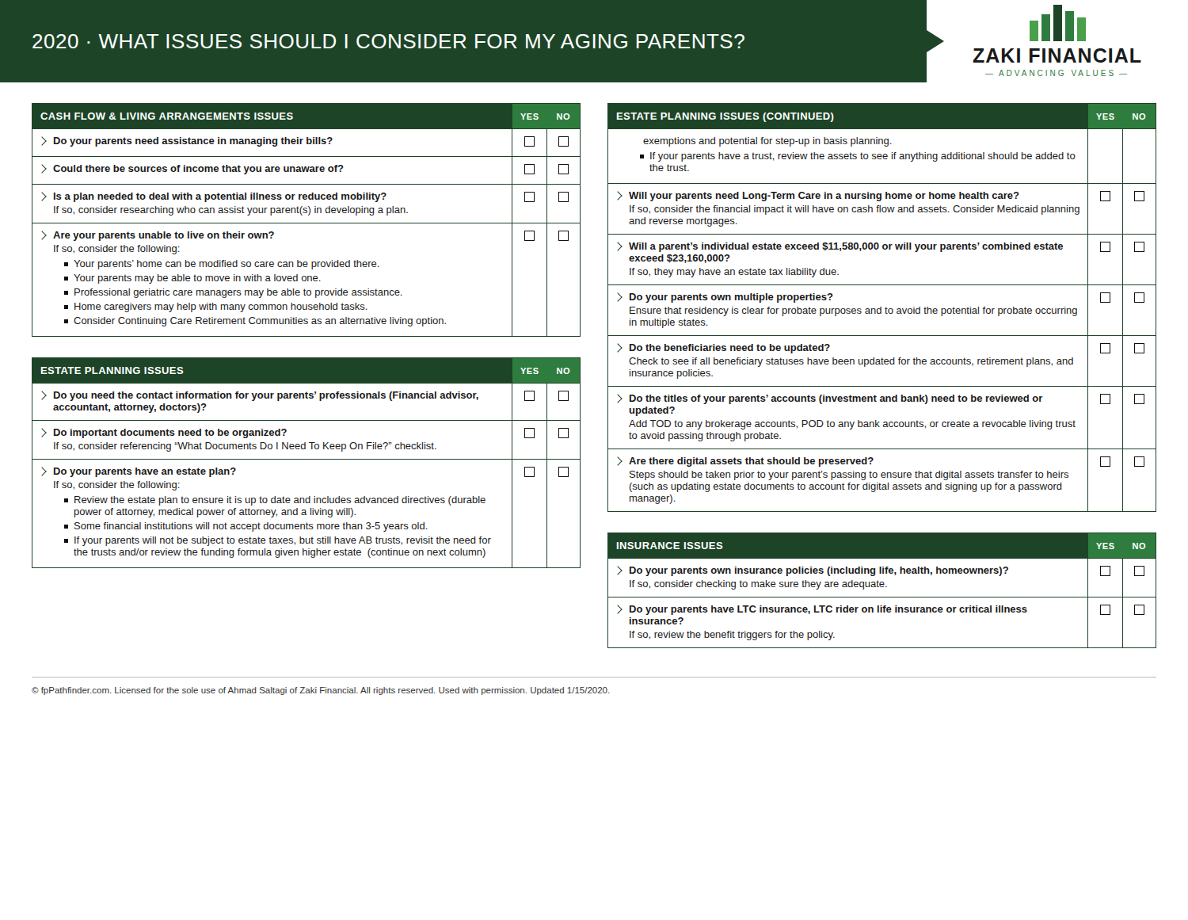2020 · What Issues Should I Consider For My Aging Parents?
ZAKI FINANCIAL
ADVANCING VALUES
| Cash Flow & Living Arrangements Issues | YES | NO |
| --- | --- | --- |
| Do your parents need assistance in managing their bills? | | |
| Could there be sources of income that you are unaware of? | | |
| Is a plan needed to deal with a potential illness or reduced mobility? If so, consider researching who can assist your parent(s) in developing a plan. | | |
| Are your parents unable to live on their own? If so, consider the following: Your parents’ home can be modified so care can be provided there. Your parents may be able to move in with a loved one. Professional geriatric care managers may be able to provide assistance. Home caregivers may help with many common household tasks. Consider Continuing Care Retirement Communities as an alternative living option. | | |
| Estate Planning Issues | YES | NO |
| --- | --- | --- |
| Do you need the contact information for your parents’ professionals (Financial advisor, accountant, attorney, doctors)? | | |
| Do important documents need to be organized? If so, consider referencing “What Documents Do I Need To Keep On File?” checklist. | | |
| Do your parents have an estate plan? If so, consider the following: Review the estate plan to ensure it is up to date and includes advanced directives (durable power of attorney, medical power of attorney, and a living will). Some financial institutions will not accept documents more than 3-5 years old. If your parents will not be subject to estate taxes, but still have AB trusts, revisit the need for the trusts and/or review the funding formula given higher estate (continue on next column) | | |
| Estate Planning Issues (Continued) | YES | NO |
| --- | --- | --- |
| exemptions and potential for step-up in basis planning. If your parents have a trust, review the assets to see if anything additional should be added to the trust. | | |
| Will your parents need Long-Term Care in a nursing home or home health care? If so, consider the financial impact it will have on cash flow and assets. Consider Medicaid planning and reverse mortgages. | | |
| Will a parent’s individual estate exceed $11,580,000 or will your parents’ combined estate exceed $23,160,000? If so, they may have an estate tax liability due. | | |
| Do your parents own multiple properties? Ensure that residency is clear for probate purposes and to avoid the potential for probate occurring in multiple states. | | |
| Do the beneficiaries need to be updated? Check to see if all beneficiary statuses have been updated for the accounts, retirement plans, and insurance policies. | | |
| Do the titles of your parents’ accounts (investment and bank) need to be reviewed or updated? Add TOD to any brokerage accounts, POD to any bank accounts, or create a revocable living trust to avoid passing through probate. | | |
| Are there digital assets that should be preserved? Steps should be taken prior to your parent’s passing to ensure that digital assets transfer to heirs (such as updating estate documents to account for digital assets and signing up for a password manager). | | |
| Insurance Issues | YES | NO |
| --- | --- | --- |
| Do your parents own insurance policies (including life, health, homeowners)? If so, consider checking to make sure they are adequate. | | |
| Do your parents have LTC insurance, LTC rider on life insurance or critical illness insurance? If so, review the benefit triggers for the policy. | | |
© fpPathfinder.com. Licensed for the sole use of Ahmad Saltagi of Zaki Financial. All rights reserved. Used with permission. Updated 1/15/2020.